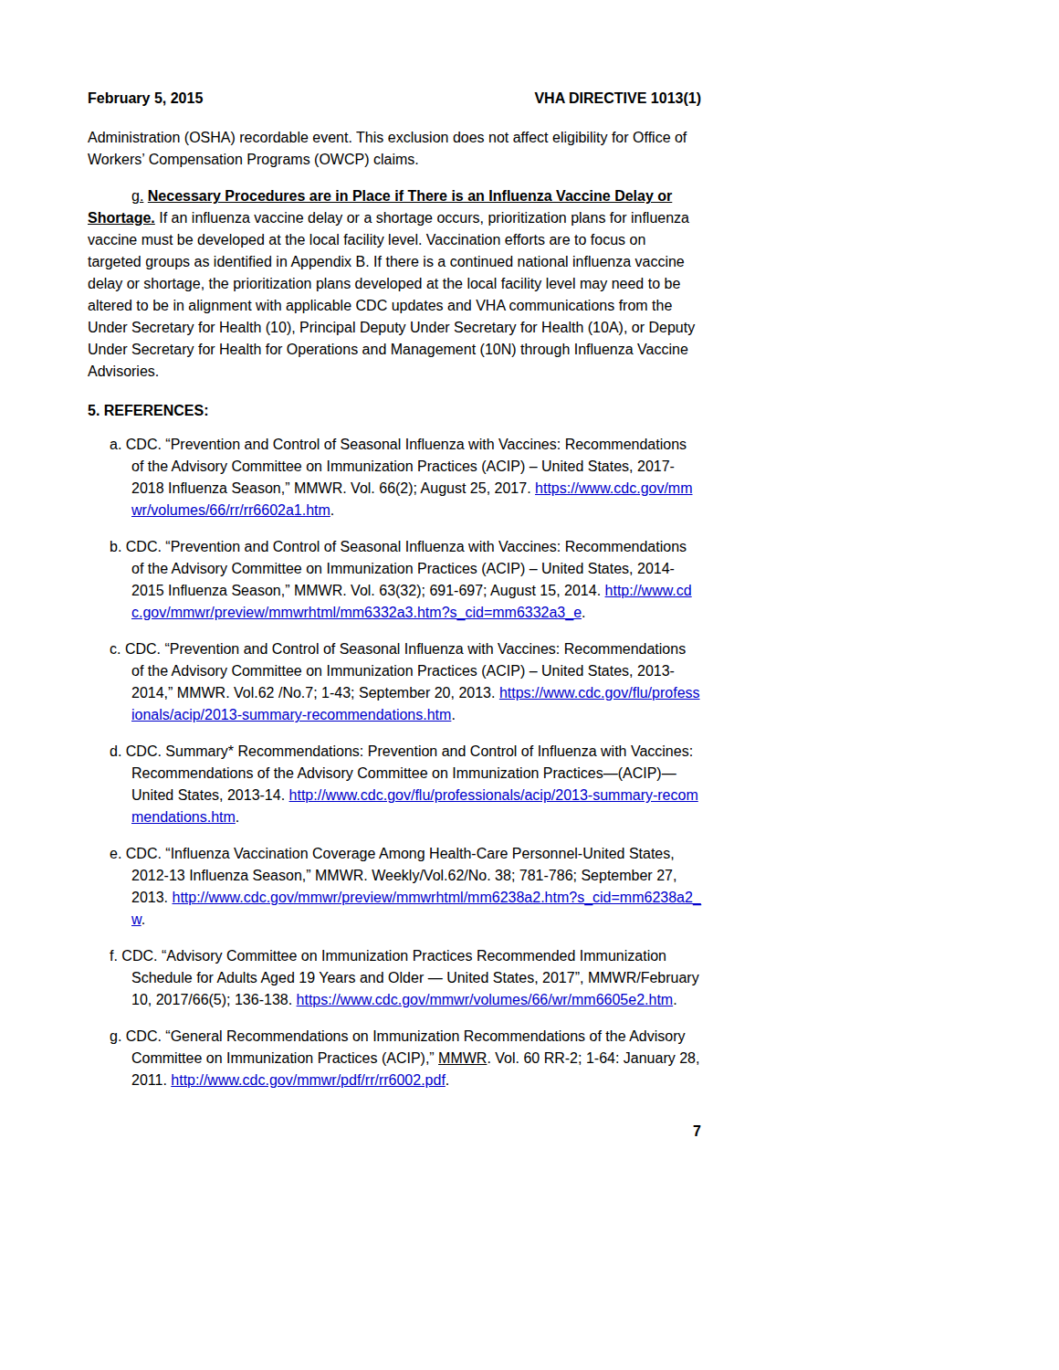February 5, 2015 VHA DIRECTIVE 1013(1)
Administration (OSHA) recordable event. This exclusion does not affect eligibility for Office of Workers’ Compensation Programs (OWCP) claims.
g. Necessary Procedures are in Place if There is an Influenza Vaccine Delay or Shortage. If an influenza vaccine delay or a shortage occurs, prioritization plans for influenza vaccine must be developed at the local facility level. Vaccination efforts are to focus on targeted groups as identified in Appendix B. If there is a continued national influenza vaccine delay or shortage, the prioritization plans developed at the local facility level may need to be altered to be in alignment with applicable CDC updates and VHA communications from the Under Secretary for Health (10), Principal Deputy Under Secretary for Health (10A), or Deputy Under Secretary for Health for Operations and Management (10N) through Influenza Vaccine Advisories.
5. REFERENCES:
a. CDC. “Prevention and Control of Seasonal Influenza with Vaccines: Recommendations of the Advisory Committee on Immunization Practices (ACIP) – United States, 2017-2018 Influenza Season,” MMWR. Vol. 66(2); August 25, 2017. https://www.cdc.gov/mmwr/volumes/66/rr/rr6602a1.htm.
b. CDC. “Prevention and Control of Seasonal Influenza with Vaccines: Recommendations of the Advisory Committee on Immunization Practices (ACIP) – United States, 2014-2015 Influenza Season,” MMWR. Vol. 63(32); 691-697; August 15, 2014. http://www.cdc.gov/mmwr/preview/mmwrhtml/mm6332a3.htm?s_cid=mm6332a3_e.
c. CDC. “Prevention and Control of Seasonal Influenza with Vaccines: Recommendations of the Advisory Committee on Immunization Practices (ACIP) – United States, 2013-2014,” MMWR. Vol.62 /No.7; 1-43; September 20, 2013. https://www.cdc.gov/flu/professionals/acip/2013-summary-recommendations.htm.
d. CDC. Summary* Recommendations: Prevention and Control of Influenza with Vaccines: Recommendations of the Advisory Committee on Immunization Practices—(ACIP)—United States, 2013-14. http://www.cdc.gov/flu/professionals/acip/2013-summary-recommendations.htm.
e. CDC. “Influenza Vaccination Coverage Among Health-Care Personnel-United States, 2012-13 Influenza Season,” MMWR. Weekly/Vol.62/No. 38; 781-786; September 27, 2013. http://www.cdc.gov/mmwr/preview/mmwrhtml/mm6238a2.htm?s_cid=mm6238a2_w.
f. CDC. “Advisory Committee on Immunization Practices Recommended Immunization Schedule for Adults Aged 19 Years and Older — United States, 2017”, MMWR/February 10, 2017/66(5); 136-138. https://www.cdc.gov/mmwr/volumes/66/wr/mm6605e2.htm.
g. CDC. “General Recommendations on Immunization Recommendations of the Advisory Committee on Immunization Practices (ACIP),” MMWR. Vol. 60 RR-2; 1-64: January 28, 2011. http://www.cdc.gov/mmwr/pdf/rr/rr6002.pdf.
7